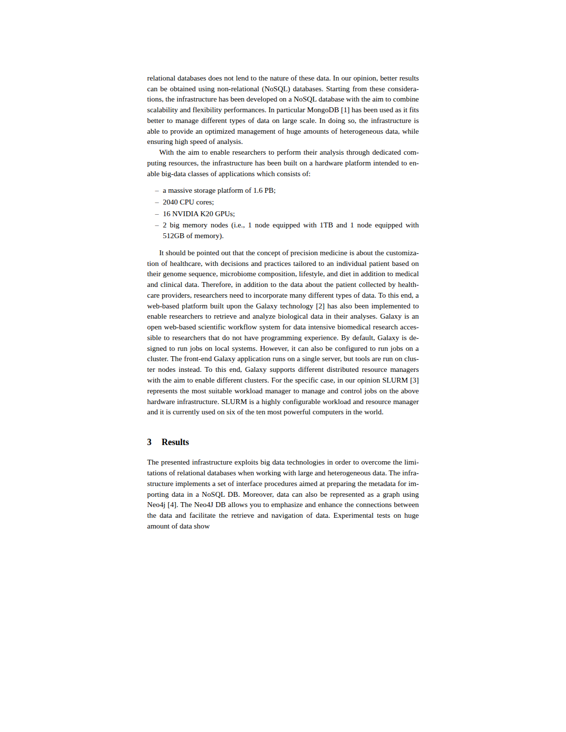relational databases does not lend to the nature of these data. In our opinion, better results can be obtained using non-relational (NoSQL) databases. Starting from these considerations, the infrastructure has been developed on a NoSQL database with the aim to combine scalability and flexibility performances. In particular MongoDB [1] has been used as it fits better to manage different types of data on large scale. In doing so, the infrastructure is able to provide an optimized management of huge amounts of heterogeneous data, while ensuring high speed of analysis.
With the aim to enable researchers to perform their analysis through dedicated computing resources, the infrastructure has been built on a hardware platform intended to enable big-data classes of applications which consists of:
a massive storage platform of 1.6 PB;
2040 CPU cores;
16 NVIDIA K20 GPUs;
2 big memory nodes (i.e., 1 node equipped with 1TB and 1 node equipped with 512GB of memory).
It should be pointed out that the concept of precision medicine is about the customization of healthcare, with decisions and practices tailored to an individual patient based on their genome sequence, microbiome composition, lifestyle, and diet in addition to medical and clinical data. Therefore, in addition to the data about the patient collected by healthcare providers, researchers need to incorporate many different types of data. To this end, a web-based platform built upon the Galaxy technology [2] has also been implemented to enable researchers to retrieve and analyze biological data in their analyses. Galaxy is an open web-based scientific workflow system for data intensive biomedical research accessible to researchers that do not have programming experience. By default, Galaxy is designed to run jobs on local systems. However, it can also be configured to run jobs on a cluster. The front-end Galaxy application runs on a single server, but tools are run on cluster nodes instead. To this end, Galaxy supports different distributed resource managers with the aim to enable different clusters. For the specific case, in our opinion SLURM [3] represents the most suitable workload manager to manage and control jobs on the above hardware infrastructure. SLURM is a highly configurable workload and resource manager and it is currently used on six of the ten most powerful computers in the world.
3 Results
The presented infrastructure exploits big data technologies in order to overcome the limitations of relational databases when working with large and heterogeneous data. The infrastructure implements a set of interface procedures aimed at preparing the metadata for importing data in a NoSQL DB. Moreover, data can also be represented as a graph using Neo4j [4]. The Neo4J DB allows you to emphasize and enhance the connections between the data and facilitate the retrieve and navigation of data. Experimental tests on huge amount of data show